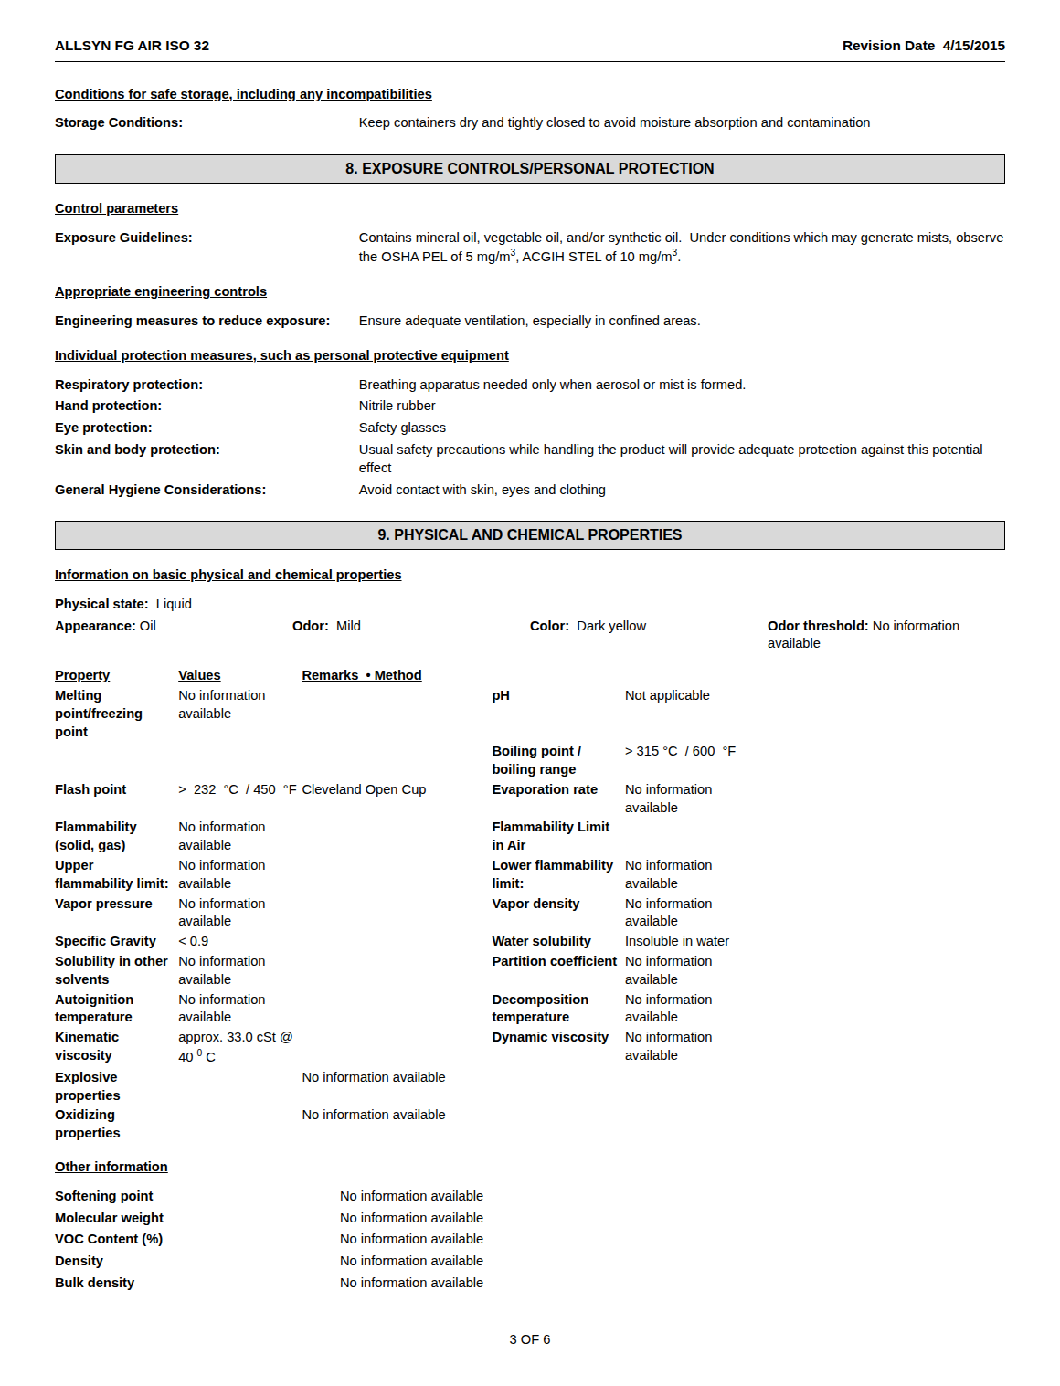ALLSYN FG AIR ISO 32
Revision Date 4/15/2015
Conditions for safe storage, including any incompatibilities
| Storage Conditions: | Keep containers dry and tightly closed to avoid moisture absorption and contamination |
8. EXPOSURE CONTROLS/PERSONAL PROTECTION
Control parameters
| Exposure Guidelines: | Contains mineral oil, vegetable oil, and/or synthetic oil. Under conditions which may generate mists, observe the OSHA PEL of 5 mg/m 3 , ACGIH STEL of 10 mg/m 3 . |
Appropriate engineering controls
| Engineering measures to reduce exposure: | Ensure adequate ventilation, especially in confined areas. |
Individual protection measures, such as personal protective equipment
| Respiratory protection: | Breathing apparatus needed only when aerosol or mist is formed. |
| Hand protection: | Nitrile rubber |
| Eye protection: | Safety glasses |
| Skin and body protection: | Usual safety precautions while handling the product will provide adequate protection against this potential effect |
| General Hygiene Considerations: | Avoid contact with skin, eyes and clothing |
9. PHYSICAL AND CHEMICAL PROPERTIES
Information on basic physical and chemical properties
Physical state: Liquid
Appearance: Oil
Odor: Mild
Color: Dark yellow
Odor threshold: No information available
| Property | Values | Remarks • Method | | | | |
| Melting point/freezing point | No information available | | pH | Not applicable | | |
| | | | Boiling point / boiling range | > 315 °C / 600 °F | | |
| Flash point | > 232 °C / 450 °F | Cleveland Open Cup | Evaporation rate | No information available | | |
| Flammability (solid, gas) | No information available | | Flammability Limit in Air | | | |
| Upper flammability limit: | No information available | | Lower flammability limit: | No information available | | |
| Vapor pressure | No information available | | Vapor density | No information available | | |
| Specific Gravity | < 0.9 | | Water solubility | Insoluble in water | | |
| Solubility in other solvents | No information available | | Partition coefficient | No information available | | |
| Autoignition temperature | No information available | | Decomposition temperature | No information available | | |
| Kinematic viscosity | approx. 33.0 cSt @ 40 0 C | | Dynamic viscosity | No information available | | |
| Explosive properties | | No information available | | | | |
| Oxidizing properties | | No information available | | | | |
Other information
| Softening point | No information available |
| Molecular weight | No information available |
| VOC Content (%) | No information available |
| Density | No information available |
| Bulk density | No information available |
3 OF 6